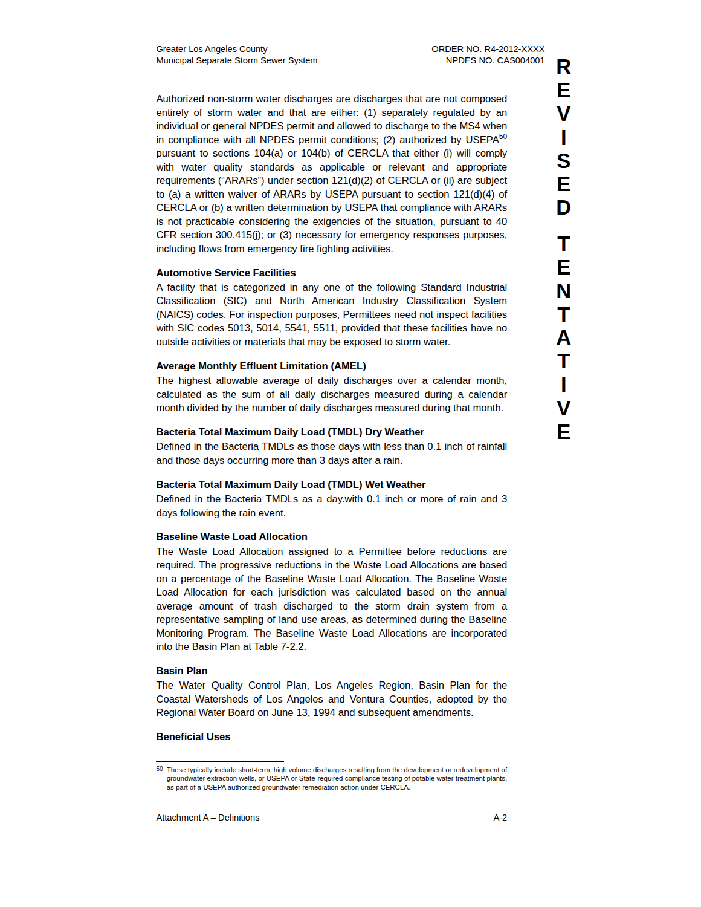Greater Los Angeles County
Municipal Separate Storm Sewer System
ORDER NO. R4-2012-XXXX
NPDES NO. CAS004001
R E V I S E D T E N T A T I V E
Authorized non-storm water discharges are discharges that are not composed entirely of storm water and that are either: (1) separately regulated by an individual or general NPDES permit and allowed to discharge to the MS4 when in compliance with all NPDES permit conditions; (2) authorized by USEPA50 pursuant to sections 104(a) or 104(b) of CERCLA that either (i) will comply with water quality standards as applicable or relevant and appropriate requirements (“ARARs”) under section 121(d)(2) of CERCLA or (ii) are subject to (a) a written waiver of ARARs by USEPA pursuant to section 121(d)(4) of CERCLA or (b) a written determination by USEPA that compliance with ARARs is not practicable considering the exigencies of the situation, pursuant to 40 CFR section 300.415(j); or (3) necessary for emergency responses purposes, including flows from emergency fire fighting activities.
Automotive Service Facilities
A facility that is categorized in any one of the following Standard Industrial Classification (SIC) and North American Industry Classification System (NAICS) codes. For inspection purposes, Permittees need not inspect facilities with SIC codes 5013, 5014, 5541, 5511, provided that these facilities have no outside activities or materials that may be exposed to storm water.
Average Monthly Effluent Limitation (AMEL)
The highest allowable average of daily discharges over a calendar month, calculated as the sum of all daily discharges measured during a calendar month divided by the number of daily discharges measured during that month.
Bacteria Total Maximum Daily Load (TMDL) Dry Weather
Defined in the Bacteria TMDLs as those days with less than 0.1 inch of rainfall and those days occurring more than 3 days after a rain.
Bacteria Total Maximum Daily Load (TMDL) Wet Weather
Defined in the Bacteria TMDLs as a day.with 0.1 inch or more of rain and 3 days following the rain event.
Baseline Waste Load Allocation
The Waste Load Allocation assigned to a Permittee before reductions are required. The progressive reductions in the Waste Load Allocations are based on a percentage of the Baseline Waste Load Allocation. The Baseline Waste Load Allocation for each jurisdiction was calculated based on the annual average amount of trash discharged to the storm drain system from a representative sampling of land use areas, as determined during the Baseline Monitoring Program. The Baseline Waste Load Allocations are incorporated into the Basin Plan at Table 7-2.2.
Basin Plan
The Water Quality Control Plan, Los Angeles Region, Basin Plan for the Coastal Watersheds of Los Angeles and Ventura Counties, adopted by the Regional Water Board on June 13, 1994 and subsequent amendments.
Beneficial Uses
50 These typically include short-term, high volume discharges resulting from the development or redevelopment of groundwater extraction wells, or USEPA or State-required compliance testing of potable water treatment plants, as part of a USEPA authorized groundwater remediation action under CERCLA.
Attachment A – Definitions
A-2